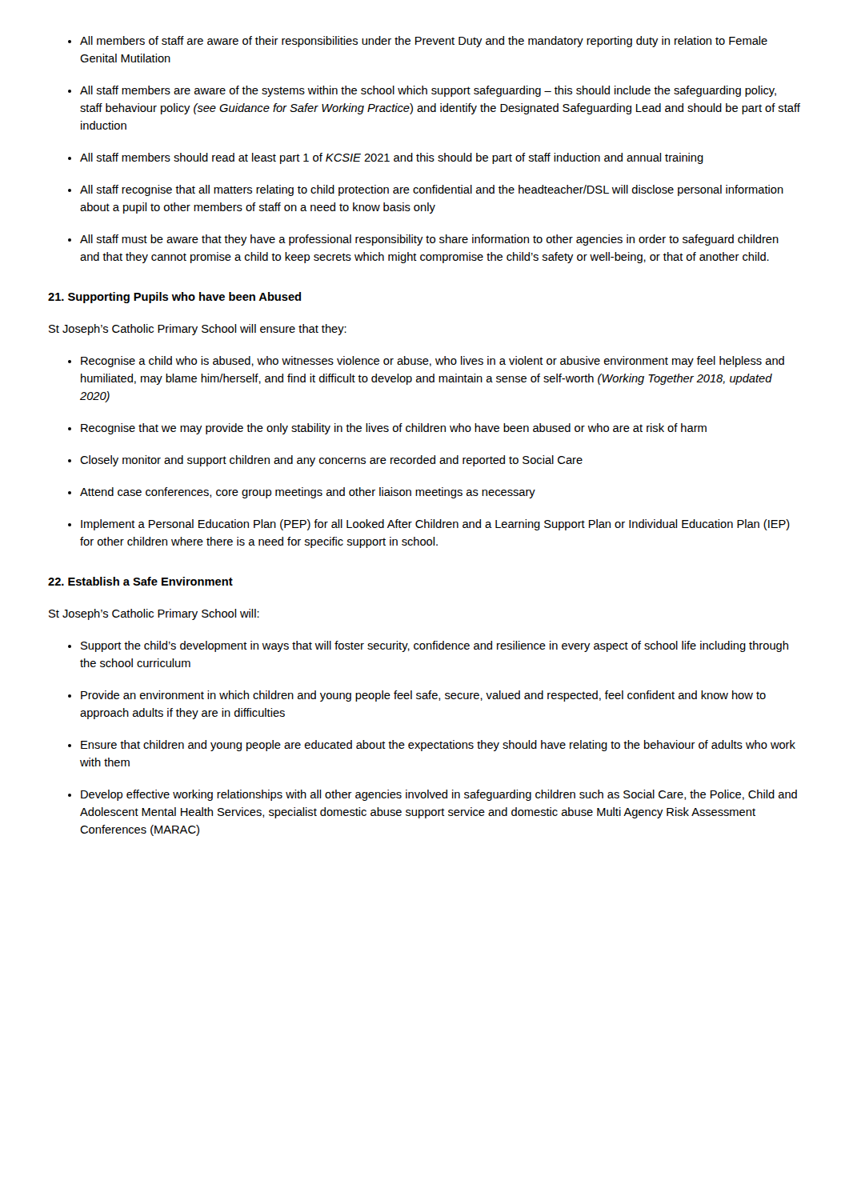All members of staff are aware of their responsibilities under the Prevent Duty and the mandatory reporting duty in relation to Female Genital Mutilation
All staff members are aware of the systems within the school which support safeguarding – this should include the safeguarding policy, staff behaviour policy (see Guidance for Safer Working Practice) and identify the Designated Safeguarding Lead and should be part of staff induction
All staff members should read at least part 1 of KCSIE 2021 and this should be part of staff induction and annual training
All staff recognise that all matters relating to child protection are confidential and the headteacher/DSL will disclose personal information about a pupil to other members of staff on a need to know basis only
All staff must be aware that they have a professional responsibility to share information to other agencies in order to safeguard children and that they cannot promise a child to keep secrets which might compromise the child’s safety or well-being, or that of another child.
21. Supporting Pupils who have been Abused
St Joseph’s Catholic Primary School will ensure that they:
Recognise a child who is abused, who witnesses violence or abuse, who lives in a violent or abusive environment may feel helpless and humiliated, may blame him/herself, and find it difficult to develop and maintain a sense of self-worth (Working Together 2018, updated 2020)
Recognise that we may provide the only stability in the lives of children who have been abused or who are at risk of harm
Closely monitor and support children and any concerns are recorded and reported to Social Care
Attend case conferences, core group meetings and other liaison meetings as necessary
Implement a Personal Education Plan (PEP) for all Looked After Children and a Learning Support Plan or Individual Education Plan (IEP) for other children where there is a need for specific support in school.
22. Establish a Safe Environment
St Joseph’s Catholic Primary School will:
Support the child’s development in ways that will foster security, confidence and resilience in every aspect of school life including through the school curriculum
Provide an environment in which children and young people feel safe, secure, valued and respected, feel confident and know how to approach adults if they are in difficulties
Ensure that children and young people are educated about the expectations they should have relating to the behaviour of adults who work with them
Develop effective working relationships with all other agencies involved in safeguarding children such as Social Care, the Police, Child and Adolescent Mental Health Services, specialist domestic abuse support service and domestic abuse Multi Agency Risk Assessment Conferences (MARAC)